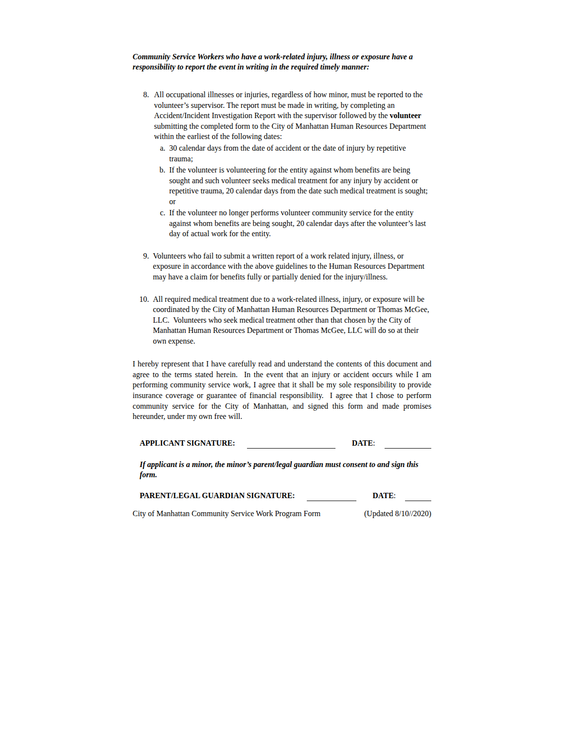Community Service Workers who have a work-related injury, illness or exposure have a responsibility to report the event in writing in the required timely manner:
8.
All occupational illnesses or injuries, regardless of how minor, must be reported to the volunteer’s supervisor. The report must be made in writing, by completing an Accident/Incident Investigation Report with the supervisor followed by the volunteer submitting the completed form to the City of Manhattan Human Resources Department within the earliest of the following dates:
a. 30 calendar days from the date of accident or the date of injury by repetitive trauma;
b. If the volunteer is volunteering for the entity against whom benefits are being sought and such volunteer seeks medical treatment for any injury by accident or repetitive trauma, 20 calendar days from the date such medical treatment is sought; or
c. If the volunteer no longer performs volunteer community service for the entity against whom benefits are being sought, 20 calendar days after the volunteer’s last day of actual work for the entity.
9. Volunteers who fail to submit a written report of a work related injury, illness, or exposure in accordance with the above guidelines to the Human Resources Department may have a claim for benefits fully or partially denied for the injury/illness.
10. All required medical treatment due to a work-related illness, injury, or exposure will be coordinated by the City of Manhattan Human Resources Department or Thomas McGee, LLC. Volunteers who seek medical treatment other than that chosen by the City of Manhattan Human Resources Department or Thomas McGee, LLC will do so at their own expense.
I hereby represent that I have carefully read and understand the contents of this document and agree to the terms stated herein. In the event that an injury or accident occurs while I am performing community service work, I agree that it shall be my sole responsibility to provide insurance coverage or guarantee of financial responsibility. I agree that I chose to perform community service for the City of Manhattan, and signed this form and made promises hereunder, under my own free will.
APPLICANT SIGNATURE: DATE:
If applicant is a minor, the minor’s parent/legal guardian must consent to and sign this form.
PARENT/LEGAL GUARDIAN SIGNATURE: DATE:
City of Manhattan Community Service Work Program Form (Updated 8/10//2020)